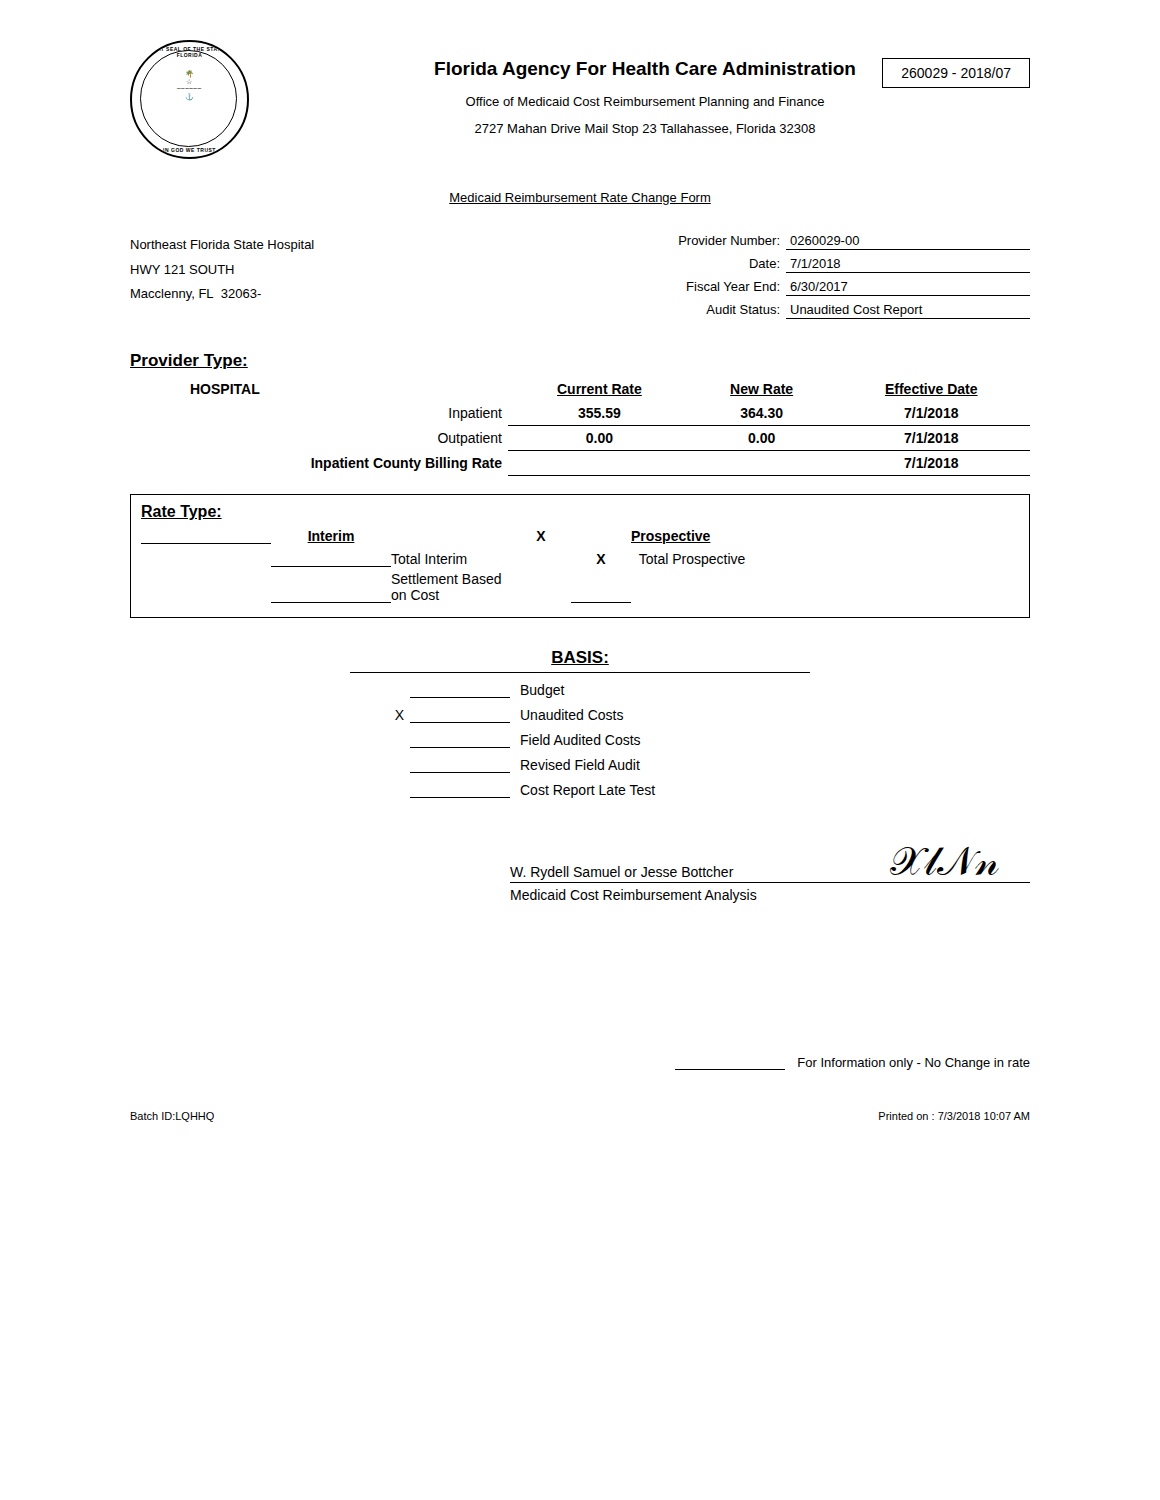260029 - 2018/07
GREAT SEAL OF THE STATE OF FLORIDA
🌴
☆
~~~~~~
⚓
IN GOD WE TRUST
Florida Agency For Health Care Administration
Office of Medicaid Cost Reimbursement Planning and Finance
2727 Mahan Drive Mail Stop 23 Tallahassee, Florida 32308
Medicaid Reimbursement Rate Change Form
Northeast Florida State Hospital
HWY 121 SOUTH
Macclenny, FL 32063-
Provider Number: 0260029-00
Date: 7/1/2018
Fiscal Year End: 6/30/2017
Audit Status: Unaudited Cost Report
Provider Type:
| HOSPITAL | Current Rate | New Rate | Effective Date |
| Inpatient | 355.59 | 364.30 | 7/1/2018 |
| Outpatient | 0.00 | 0.00 | 7/1/2018 |
| Inpatient County Billing Rate | | | 7/1/2018 |
Rate Type:
Interim
X
Prospective
Total Interim
X
Total Prospective
Settlement Based on Cost
BASIS:
Budget
X
Unaudited Costs
Field Audited Costs
Revised Field Audit
Cost Report Late Test
W. Rydell Samuel or Jesse Bottcher 𝒳𝓁𝒩𝓃
Medicaid Cost Reimbursement Analysis
For Information only - No Change in rate
Batch ID:LQHHQ
Printed on : 7/3/2018 10:07 AM